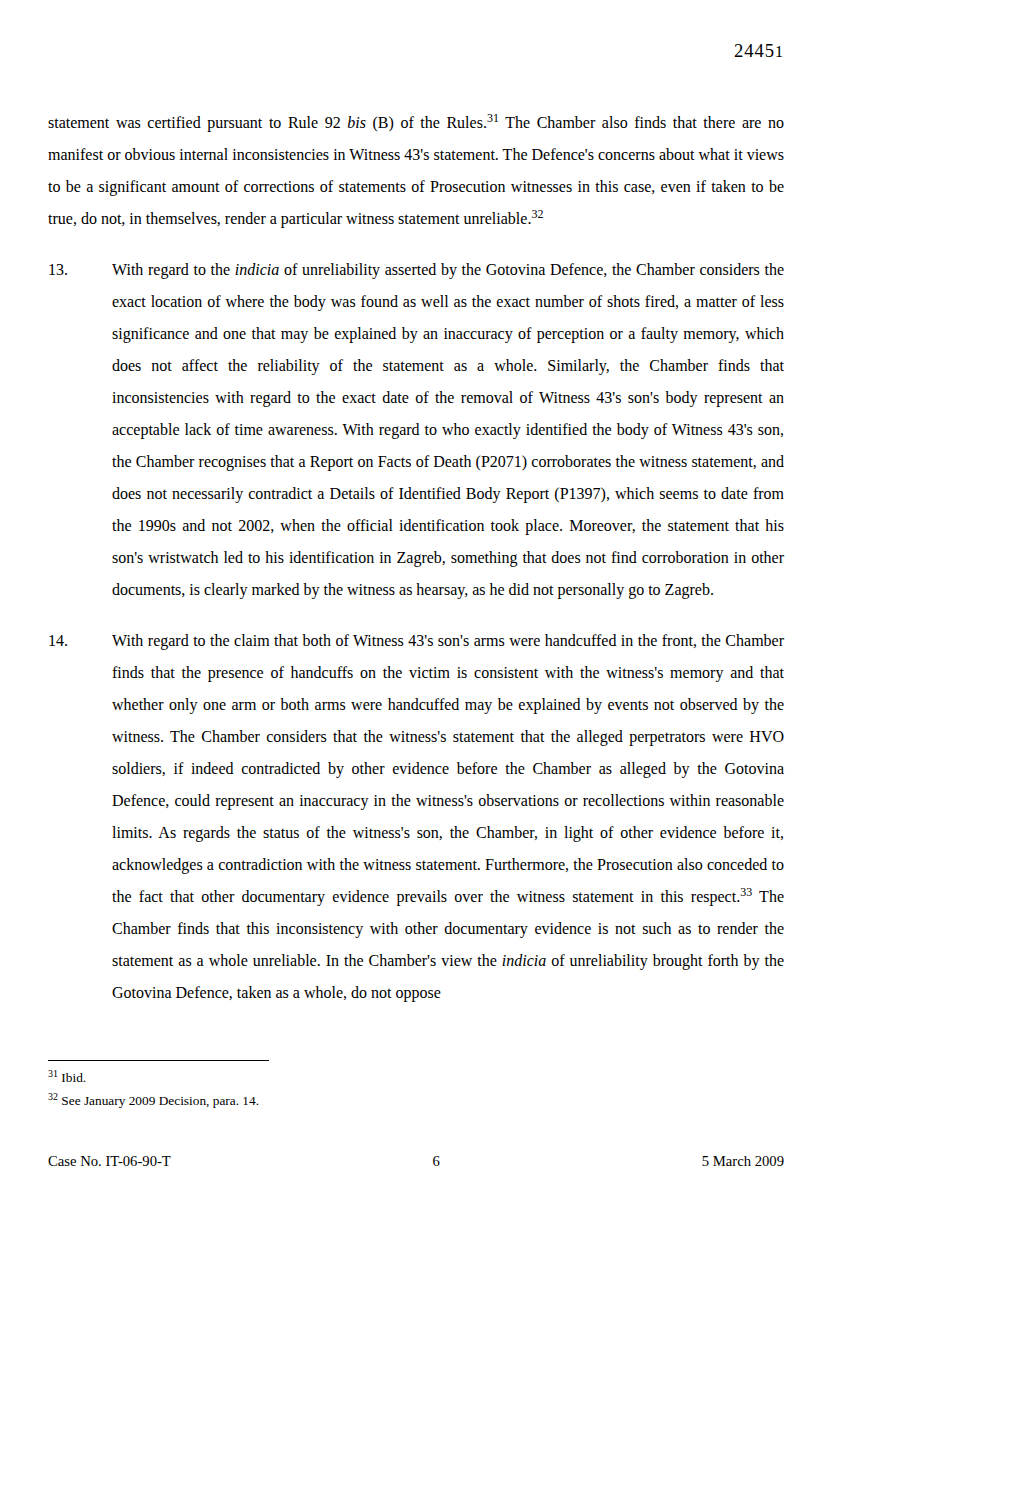24451
statement was certified pursuant to Rule 92 bis (B) of the Rules.31 The Chamber also finds that there are no manifest or obvious internal inconsistencies in Witness 43's statement. The Defence's concerns about what it views to be a significant amount of corrections of statements of Prosecution witnesses in this case, even if taken to be true, do not, in themselves, render a particular witness statement unreliable.32
13.
With regard to the indicia of unreliability asserted by the Gotovina Defence, the Chamber considers the exact location of where the body was found as well as the exact number of shots fired, a matter of less significance and one that may be explained by an inaccuracy of perception or a faulty memory, which does not affect the reliability of the statement as a whole. Similarly, the Chamber finds that inconsistencies with regard to the exact date of the removal of Witness 43's son's body represent an acceptable lack of time awareness. With regard to who exactly identified the body of Witness 43's son, the Chamber recognises that a Report on Facts of Death (P2071) corroborates the witness statement, and does not necessarily contradict a Details of Identified Body Report (P1397), which seems to date from the 1990s and not 2002, when the official identification took place. Moreover, the statement that his son's wristwatch led to his identification in Zagreb, something that does not find corroboration in other documents, is clearly marked by the witness as hearsay, as he did not personally go to Zagreb.
14.
With regard to the claim that both of Witness 43's son's arms were handcuffed in the front, the Chamber finds that the presence of handcuffs on the victim is consistent with the witness's memory and that whether only one arm or both arms were handcuffed may be explained by events not observed by the witness. The Chamber considers that the witness's statement that the alleged perpetrators were HVO soldiers, if indeed contradicted by other evidence before the Chamber as alleged by the Gotovina Defence, could represent an inaccuracy in the witness's observations or recollections within reasonable limits. As regards the status of the witness's son, the Chamber, in light of other evidence before it, acknowledges a contradiction with the witness statement. Furthermore, the Prosecution also conceded to the fact that other documentary evidence prevails over the witness statement in this respect.33 The Chamber finds that this inconsistency with other documentary evidence is not such as to render the statement as a whole unreliable. In the Chamber's view the indicia of unreliability brought forth by the Gotovina Defence, taken as a whole, do not oppose
31 Ibid.
32 See January 2009 Decision, para. 14.
Case No. IT-06-90-T
6
5 March 2009